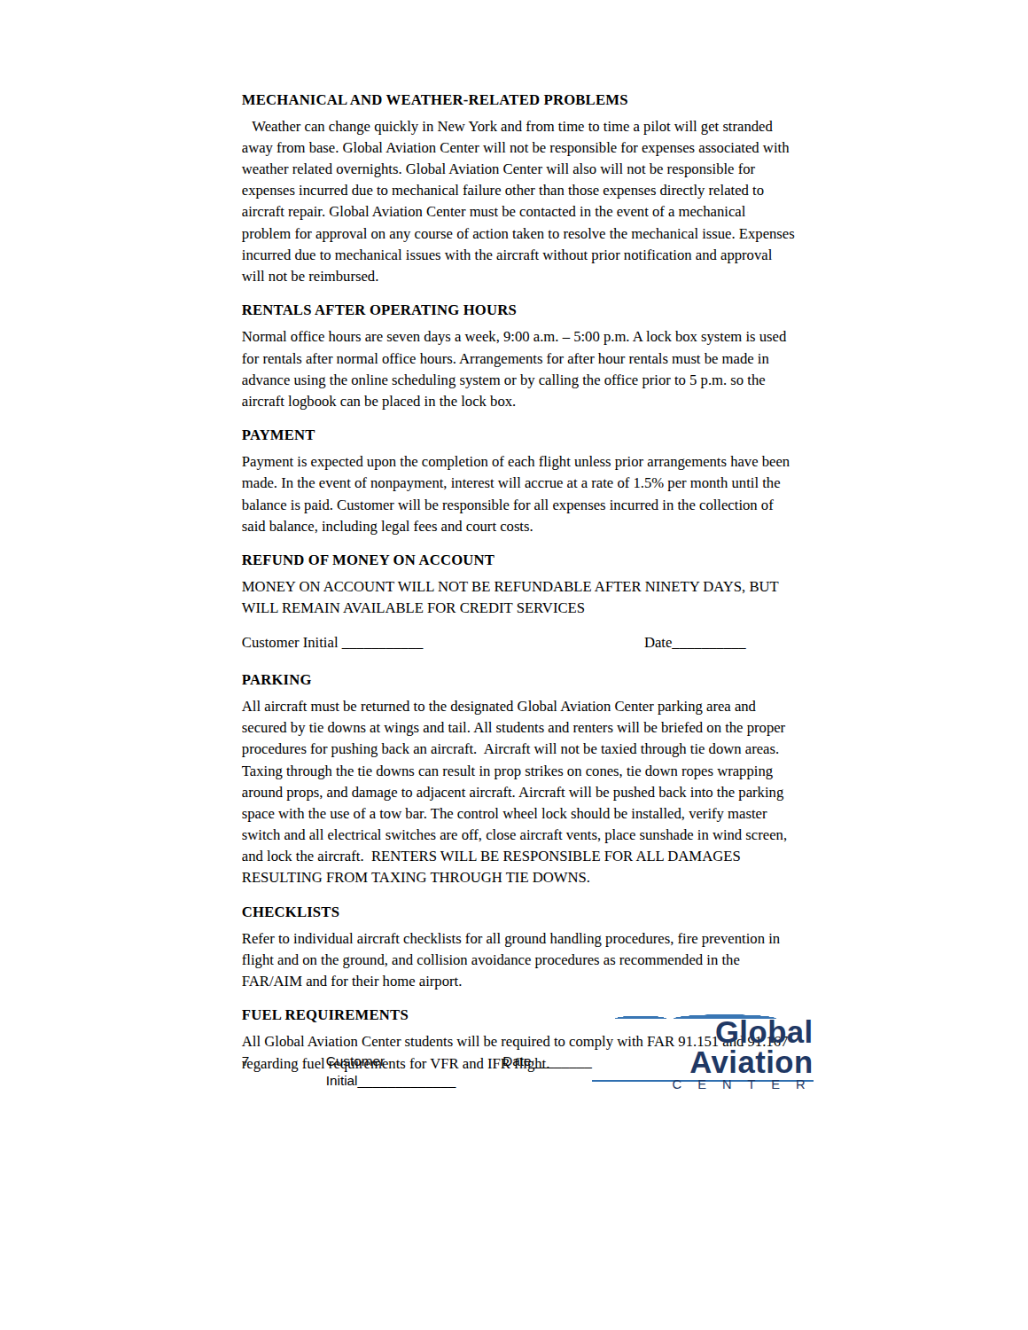MECHANICAL AND WEATHER-RELATED PROBLEMS
Weather can change quickly in New York and from time to time a pilot will get stranded away from base. Global Aviation Center will not be responsible for expenses associated with weather related overnights. Global Aviation Center will also will not be responsible for expenses incurred due to mechanical failure other than those expenses directly related to aircraft repair. Global Aviation Center must be contacted in the event of a mechanical problem for approval on any course of action taken to resolve the mechanical issue. Expenses incurred due to mechanical issues with the aircraft without prior notification and approval will not be reimbursed.
RENTALS AFTER OPERATING HOURS
Normal office hours are seven days a week, 9:00 a.m. – 5:00 p.m. A lock box system is used for rentals after normal office hours. Arrangements for after hour rentals must be made in advance using the online scheduling system or by calling the office prior to 5 p.m. so the aircraft logbook can be placed in the lock box.
PAYMENT
Payment is expected upon the completion of each flight unless prior arrangements have been made. In the event of nonpayment, interest will accrue at a rate of 1.5% per month until the balance is paid. Customer will be responsible for all expenses incurred in the collection of said balance, including legal fees and court costs.
REFUND OF MONEY ON ACCOUNT
MONEY ON ACCOUNT WILL NOT BE REFUNDABLE AFTER NINETY DAYS, BUT WILL REMAIN AVAILABLE FOR CREDIT SERVICES
Customer Initial ___________ Date__________
PARKING
All aircraft must be returned to the designated Global Aviation Center parking area and secured by tie downs at wings and tail. All students and renters will be briefed on the proper procedures for pushing back an aircraft. Aircraft will not be taxied through tie down areas. Taxing through the tie downs can result in prop strikes on cones, tie down ropes wrapping around props, and damage to adjacent aircraft. Aircraft will be pushed back into the parking space with the use of a tow bar. The control wheel lock should be installed, verify master switch and all electrical switches are off, close aircraft vents, place sunshade in wind screen, and lock the aircraft. RENTERS WILL BE RESPONSIBLE FOR ALL DAMAGES RESULTING FROM TAXING THROUGH TIE DOWNS.
CHECKLISTS
Refer to individual aircraft checklists for all ground handling procedures, fire prevention in flight and on the ground, and collision avoidance procedures as recommended in the FAR/AIM and for their home airport.
FUEL REQUIREMENTS
All Global Aviation Center students will be required to comply with FAR 91.151 and 91.167 regarding fuel requirements for VFR and IFR flight.
7 Customer Initial_____________ Date________
Global Aviation C E N T E R